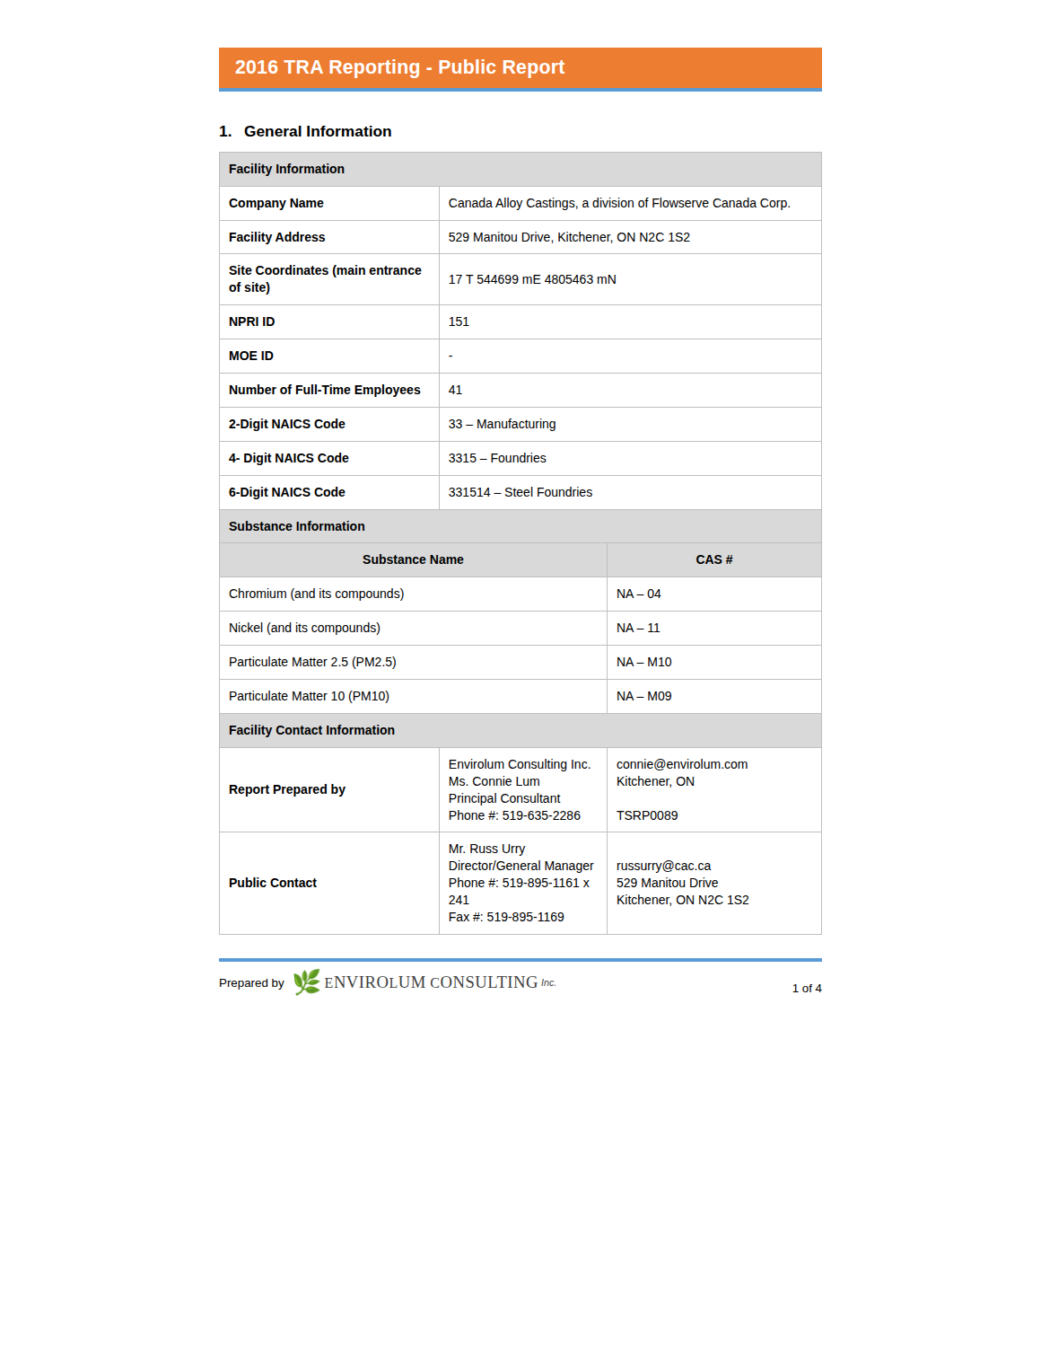2016 TRA Reporting - Public Report
1. General Information
| Facility Information |
| Company Name | Canada Alloy Castings, a division of Flowserve Canada Corp. |
| Facility Address | 529 Manitou Drive, Kitchener, ON N2C 1S2 |
| Site Coordinates (main entrance of site) | 17 T 544699 mE 4805463 mN |
| NPRI ID | 151 |
| MOE ID | - |
| Number of Full-Time Employees | 41 |
| 2-Digit NAICS Code | 33 – Manufacturing |
| 4- Digit NAICS Code | 3315 – Foundries |
| 6-Digit NAICS Code | 331514 – Steel Foundries |
| Substance Information |
| Substance Name | CAS # |
| Chromium (and its compounds) | NA – 04 |
| Nickel (and its compounds) | NA – 11 |
| Particulate Matter 2.5 (PM2.5) | NA – M10 |
| Particulate Matter 10 (PM10) | NA – M09 |
| Facility Contact Information |
| Report Prepared by | Envirolum Consulting Inc. Ms. Connie Lum Principal Consultant Phone #: 519-635-2286 | connie@envirolum.com Kitchener, ON TSRP0089 |
| Public Contact | Mr. Russ Urry Director/General Manager Phone #: 519-895-1161 x 241 Fax #: 519-895-1169 | russurry@cac.ca 529 Manitou Drive Kitchener, ON N2C 1S2 |
Prepared by 🌿 ENVIROLUM CONSULTING Inc.
1 of 4